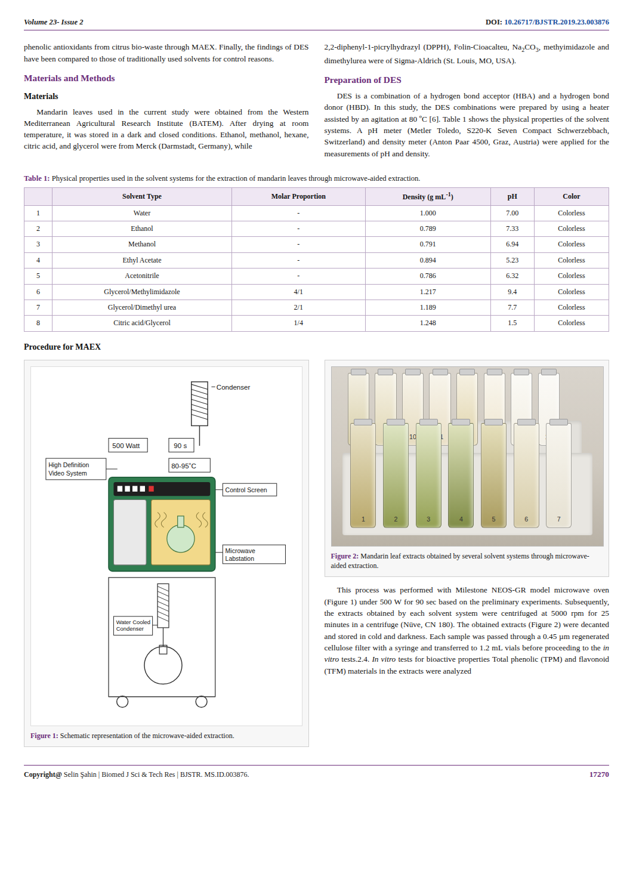Volume 23- Issue 2
DOI: 10.26717/BJSTR.2019.23.003876
phenolic antioxidants from citrus bio-waste through MAEX. Finally, the findings of DES have been compared to those of traditionally used solvents for control reasons.
Materials and Methods
Materials
Mandarin leaves used in the current study were obtained from the Western Mediterranean Agricultural Research Institute (BATEM). After drying at room temperature, it was stored in a dark and closed conditions. Ethanol, methanol, hexane, citric acid, and glycerol were from Merck (Darmstadt, Germany), while
2,2-diphenyl-1-picrylhydrazyl (DPPH), Folin-Cioacalteu, Na2CO3, methyimidazole and dimethylurea were of Sigma-Aldrich (St. Louis, MO, USA).
Preparation of DES
DES is a combination of a hydrogen bond acceptor (HBA) and a hydrogen bond donor (HBD). In this study, the DES combinations were prepared by using a heater assisted by an agitation at 80 ºC [6]. Table 1 shows the physical properties of the solvent systems. A pH meter (Metler Toledo, S220-K Seven Compact Schwerzebbach, Switzerland) and density meter (Anton Paar 4500, Graz, Austria) were applied for the measurements of pH and density.
Table 1: Physical properties used in the solvent systems for the extraction of mandarin leaves through microwave-aided extraction.
| | Solvent Type | Molar Proportion | Density (g mL -1 ) | pH | Color |
| --- | --- | --- | --- | --- | --- |
| 1 | Water | - | 1.000 | 7.00 | Colorless |
| 2 | Ethanol | - | 0.789 | 7.33 | Colorless |
| 3 | Methanol | - | 0.791 | 6.94 | Colorless |
| 4 | Ethyl Acetate | - | 0.894 | 5.23 | Colorless |
| 5 | Acetonitrile | - | 0.786 | 6.32 | Colorless |
| 6 | Glycerol/Methylimidazole | 4/1 | 1.217 | 9.4 | Colorless |
| 7 | Glycerol/Dimethyl urea | 2/1 | 1.189 | 7.7 | Colorless |
| 8 | Citric acid/Glycerol | 1/4 | 1.248 | 1.5 | Colorless |
Procedure for MAEX
Condenser 500 Watt 90 s High Definition Video System 80-95˚C Control Screen Microwave Labstation Water Cooled Condenser
Figure 1: Schematic representation of the microwave-aided extraction.
8
9
10
11
12
13
14
15
1
2
3
4
5
6
7
Figure 2: Mandarin leaf extracts obtained by several solvent systems through microwave-aided extraction.
This process was performed with Milestone NEOS-GR model microwave oven (Figure 1) under 500 W for 90 sec based on the preliminary experiments. Subsequently, the extracts obtained by each solvent system were centrifuged at 5000 rpm for 25 minutes in a centrifuge (Nüve, CN 180). The obtained extracts (Figure 2) were decanted and stored in cold and darkness. Each sample was passed through a 0.45 µm regenerated cellulose filter with a syringe and transferred to 1.2 mL vials before proceeding to the in vitro tests.2.4. In vitro tests for bioactive properties Total phenolic (TPM) and flavonoid (TFM) materials in the extracts were analyzed
Copyright@ Selin Şahin | Biomed J Sci & Tech Res | BJSTR. MS.ID.003876.
17270